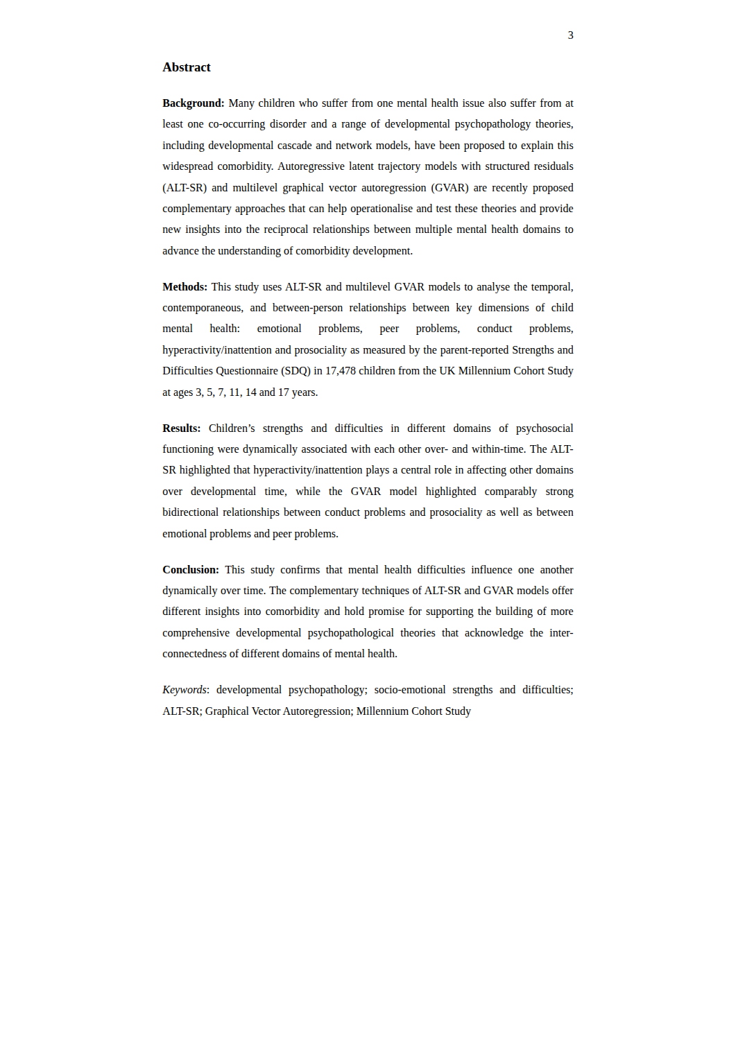3
Abstract
Background: Many children who suffer from one mental health issue also suffer from at least one co-occurring disorder and a range of developmental psychopathology theories, including developmental cascade and network models, have been proposed to explain this widespread comorbidity. Autoregressive latent trajectory models with structured residuals (ALT-SR) and multilevel graphical vector autoregression (GVAR) are recently proposed complementary approaches that can help operationalise and test these theories and provide new insights into the reciprocal relationships between multiple mental health domains to advance the understanding of comorbidity development.
Methods: This study uses ALT-SR and multilevel GVAR models to analyse the temporal, contemporaneous, and between-person relationships between key dimensions of child mental health: emotional problems, peer problems, conduct problems, hyperactivity/inattention and prosociality as measured by the parent-reported Strengths and Difficulties Questionnaire (SDQ) in 17,478 children from the UK Millennium Cohort Study at ages 3, 5, 7, 11, 14 and 17 years.
Results: Children’s strengths and difficulties in different domains of psychosocial functioning were dynamically associated with each other over- and within-time. The ALT-SR highlighted that hyperactivity/inattention plays a central role in affecting other domains over developmental time, while the GVAR model highlighted comparably strong bidirectional relationships between conduct problems and prosociality as well as between emotional problems and peer problems.
Conclusion: This study confirms that mental health difficulties influence one another dynamically over time. The complementary techniques of ALT-SR and GVAR models offer different insights into comorbidity and hold promise for supporting the building of more comprehensive developmental psychopathological theories that acknowledge the inter-connectedness of different domains of mental health.
Keywords: developmental psychopathology; socio-emotional strengths and difficulties; ALT-SR; Graphical Vector Autoregression; Millennium Cohort Study